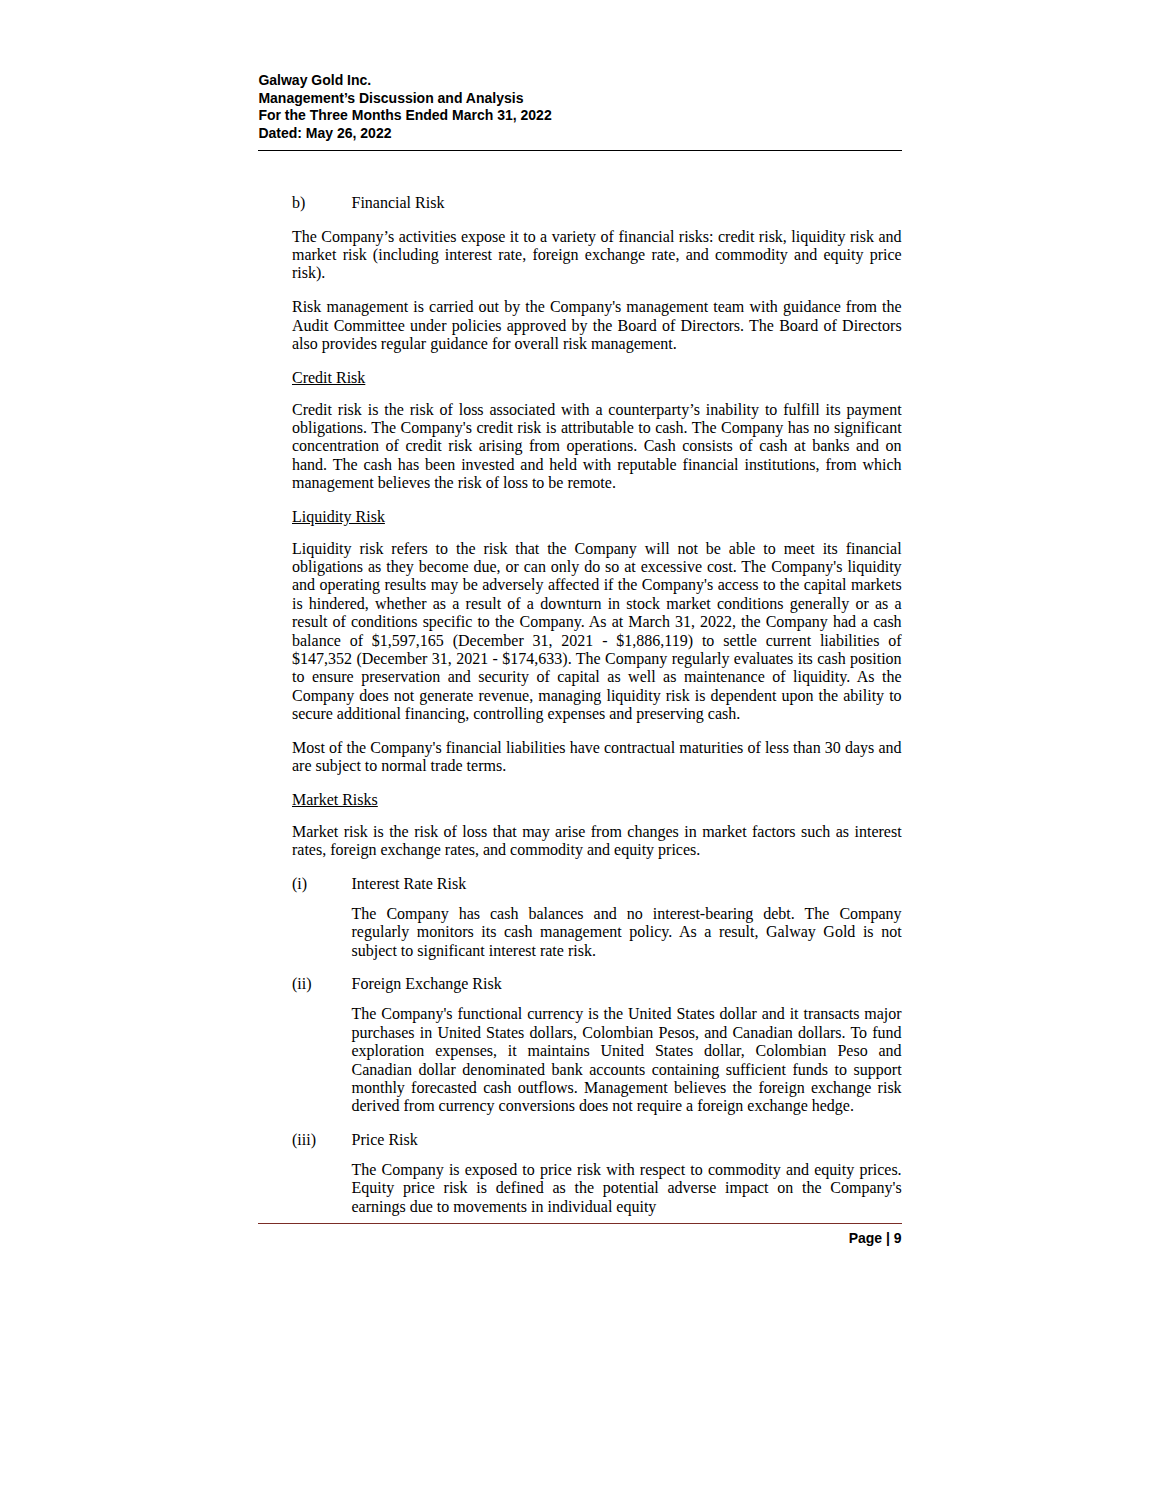Galway Gold Inc.
Management’s Discussion and Analysis
For the Three Months Ended March 31, 2022
Dated: May 26, 2022
b)
Financial Risk
The Company’s activities expose it to a variety of financial risks: credit risk, liquidity risk and market risk (including interest rate, foreign exchange rate, and commodity and equity price risk).
Risk management is carried out by the Company's management team with guidance from the Audit Committee under policies approved by the Board of Directors. The Board of Directors also provides regular guidance for overall risk management.
Credit Risk
Credit risk is the risk of loss associated with a counterparty’s inability to fulfill its payment obligations. The Company's credit risk is attributable to cash. The Company has no significant concentration of credit risk arising from operations. Cash consists of cash at banks and on hand. The cash has been invested and held with reputable financial institutions, from which management believes the risk of loss to be remote.
Liquidity Risk
Liquidity risk refers to the risk that the Company will not be able to meet its financial obligations as they become due, or can only do so at excessive cost. The Company's liquidity and operating results may be adversely affected if the Company's access to the capital markets is hindered, whether as a result of a downturn in stock market conditions generally or as a result of conditions specific to the Company. As at March 31, 2022, the Company had a cash balance of $1,597,165 (December 31, 2021 - $1,886,119) to settle current liabilities of $147,352 (December 31, 2021 - $174,633). The Company regularly evaluates its cash position to ensure preservation and security of capital as well as maintenance of liquidity. As the Company does not generate revenue, managing liquidity risk is dependent upon the ability to secure additional financing, controlling expenses and preserving cash.
Most of the Company's financial liabilities have contractual maturities of less than 30 days and are subject to normal trade terms.
Market Risks
Market risk is the risk of loss that may arise from changes in market factors such as interest rates, foreign exchange rates, and commodity and equity prices.
(i)
Interest Rate Risk
The Company has cash balances and no interest-bearing debt. The Company regularly monitors its cash management policy. As a result, Galway Gold is not subject to significant interest rate risk.
(ii)
Foreign Exchange Risk
The Company's functional currency is the United States dollar and it transacts major purchases in United States dollars, Colombian Pesos, and Canadian dollars. To fund exploration expenses, it maintains United States dollar, Colombian Peso and Canadian dollar denominated bank accounts containing sufficient funds to support monthly forecasted cash outflows. Management believes the foreign exchange risk derived from currency conversions does not require a foreign exchange hedge.
(iii)
Price Risk
The Company is exposed to price risk with respect to commodity and equity prices. Equity price risk is defined as the potential adverse impact on the Company's earnings due to movements in individual equity
Page | 9